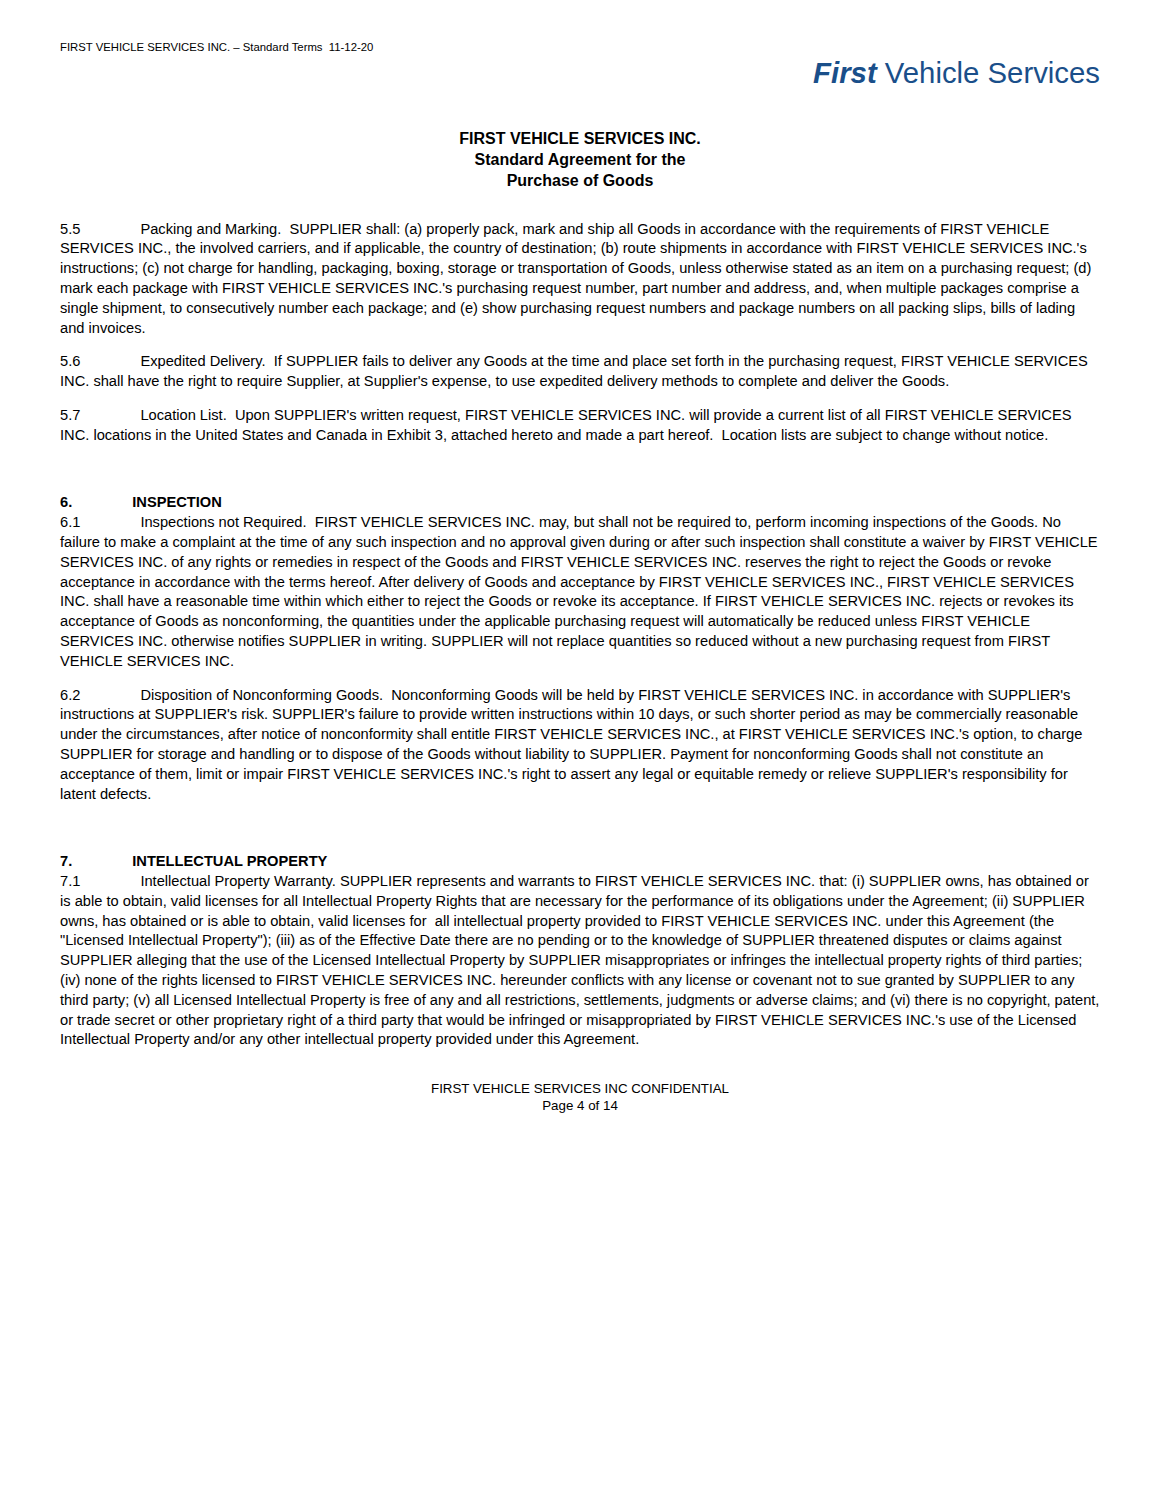FIRST VEHICLE SERVICES INC. – Standard Terms 11-12-20
First Vehicle Services
FIRST VEHICLE SERVICES INC. Standard Agreement for the Purchase of Goods
5.5 Packing and Marking. SUPPLIER shall: (a) properly pack, mark and ship all Goods in accordance with the requirements of FIRST VEHICLE SERVICES INC., the involved carriers, and if applicable, the country of destination; (b) route shipments in accordance with FIRST VEHICLE SERVICES INC.'s instructions; (c) not charge for handling, packaging, boxing, storage or transportation of Goods, unless otherwise stated as an item on a purchasing request; (d) mark each package with FIRST VEHICLE SERVICES INC.'s purchasing request number, part number and address, and, when multiple packages comprise a single shipment, to consecutively number each package; and (e) show purchasing request numbers and package numbers on all packing slips, bills of lading and invoices.
5.6 Expedited Delivery. If SUPPLIER fails to deliver any Goods at the time and place set forth in the purchasing request, FIRST VEHICLE SERVICES INC. shall have the right to require Supplier, at Supplier's expense, to use expedited delivery methods to complete and deliver the Goods.
5.7 Location List. Upon SUPPLIER's written request, FIRST VEHICLE SERVICES INC. will provide a current list of all FIRST VEHICLE SERVICES INC. locations in the United States and Canada in Exhibit 3, attached hereto and made a part hereof. Location lists are subject to change without notice.
6. INSPECTION
6.1 Inspections not Required. FIRST VEHICLE SERVICES INC. may, but shall not be required to, perform incoming inspections of the Goods. No failure to make a complaint at the time of any such inspection and no approval given during or after such inspection shall constitute a waiver by FIRST VEHICLE SERVICES INC. of any rights or remedies in respect of the Goods and FIRST VEHICLE SERVICES INC. reserves the right to reject the Goods or revoke acceptance in accordance with the terms hereof. After delivery of Goods and acceptance by FIRST VEHICLE SERVICES INC., FIRST VEHICLE SERVICES INC. shall have a reasonable time within which either to reject the Goods or revoke its acceptance. If FIRST VEHICLE SERVICES INC. rejects or revokes its acceptance of Goods as nonconforming, the quantities under the applicable purchasing request will automatically be reduced unless FIRST VEHICLE SERVICES INC. otherwise notifies SUPPLIER in writing. SUPPLIER will not replace quantities so reduced without a new purchasing request from FIRST VEHICLE SERVICES INC.
6.2 Disposition of Nonconforming Goods. Nonconforming Goods will be held by FIRST VEHICLE SERVICES INC. in accordance with SUPPLIER's instructions at SUPPLIER's risk. SUPPLIER's failure to provide written instructions within 10 days, or such shorter period as may be commercially reasonable under the circumstances, after notice of nonconformity shall entitle FIRST VEHICLE SERVICES INC., at FIRST VEHICLE SERVICES INC.'s option, to charge SUPPLIER for storage and handling or to dispose of the Goods without liability to SUPPLIER. Payment for nonconforming Goods shall not constitute an acceptance of them, limit or impair FIRST VEHICLE SERVICES INC.'s right to assert any legal or equitable remedy or relieve SUPPLIER's responsibility for latent defects.
7. INTELLECTUAL PROPERTY
7.1 Intellectual Property Warranty. SUPPLIER represents and warrants to FIRST VEHICLE SERVICES INC. that: (i) SUPPLIER owns, has obtained or is able to obtain, valid licenses for all Intellectual Property Rights that are necessary for the performance of its obligations under the Agreement; (ii) SUPPLIER owns, has obtained or is able to obtain, valid licenses for all intellectual property provided to FIRST VEHICLE SERVICES INC. under this Agreement (the "Licensed Intellectual Property"); (iii) as of the Effective Date there are no pending or to the knowledge of SUPPLIER threatened disputes or claims against SUPPLIER alleging that the use of the Licensed Intellectual Property by SUPPLIER misappropriates or infringes the intellectual property rights of third parties; (iv) none of the rights licensed to FIRST VEHICLE SERVICES INC. hereunder conflicts with any license or covenant not to sue granted by SUPPLIER to any third party; (v) all Licensed Intellectual Property is free of any and all restrictions, settlements, judgments or adverse claims; and (vi) there is no copyright, patent, or trade secret or other proprietary right of a third party that would be infringed or misappropriated by FIRST VEHICLE SERVICES INC.'s use of the Licensed Intellectual Property and/or any other intellectual property provided under this Agreement.
FIRST VEHICLE SERVICES INC CONFIDENTIAL
Page 4 of 14